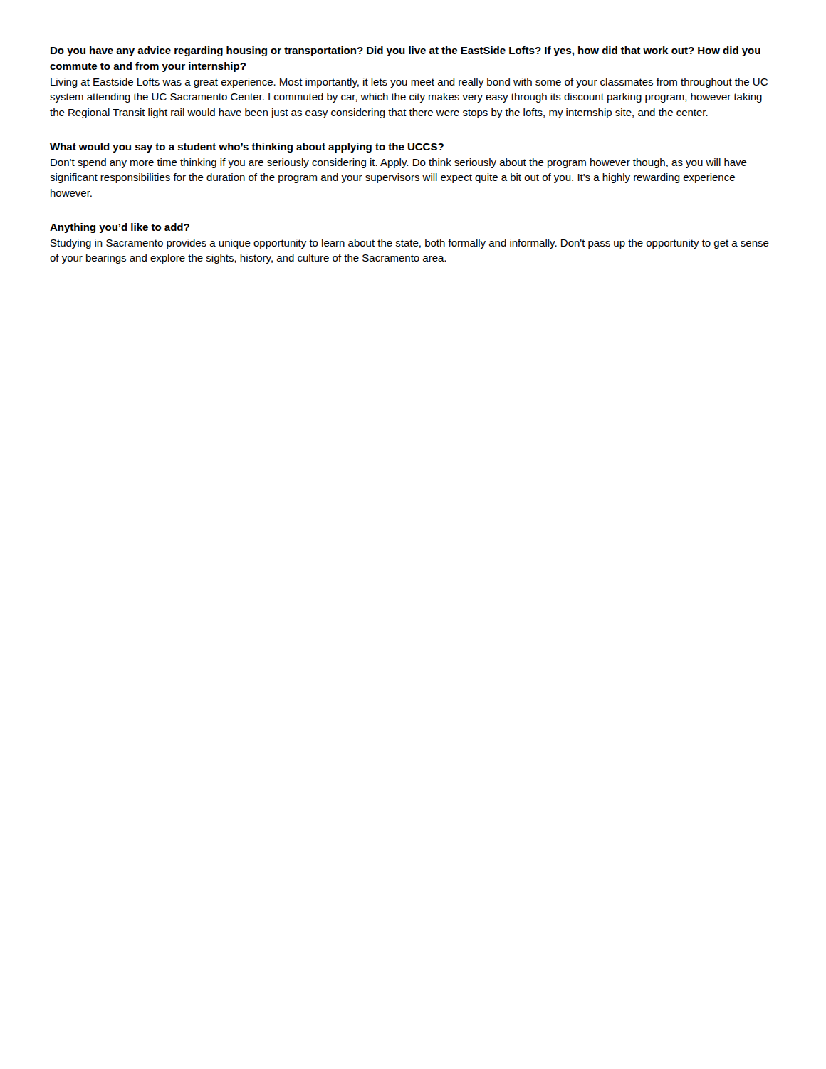Do you have any advice regarding housing or transportation? Did you live at the EastSide Lofts? If yes, how did that work out? How did you commute to and from your internship?
Living at Eastside Lofts was a great experience. Most importantly, it lets you meet and really bond with some of your classmates from throughout the UC system attending the UC Sacramento Center. I commuted by car, which the city makes very easy through its discount parking program, however taking the Regional Transit light rail would have been just as easy considering that there were stops by the lofts, my internship site, and the center.
What would you say to a student who’s thinking about applying to the UCCS?
Don't spend any more time thinking if you are seriously considering it. Apply. Do think seriously about the program however though, as you will have significant responsibilities for the duration of the program and your supervisors will expect quite a bit out of you. It's a highly rewarding experience however.
Anything you’d like to add?
Studying in Sacramento provides a unique opportunity to learn about the state, both formally and informally. Don't pass up the opportunity to get a sense of your bearings and explore the sights, history, and culture of the Sacramento area.